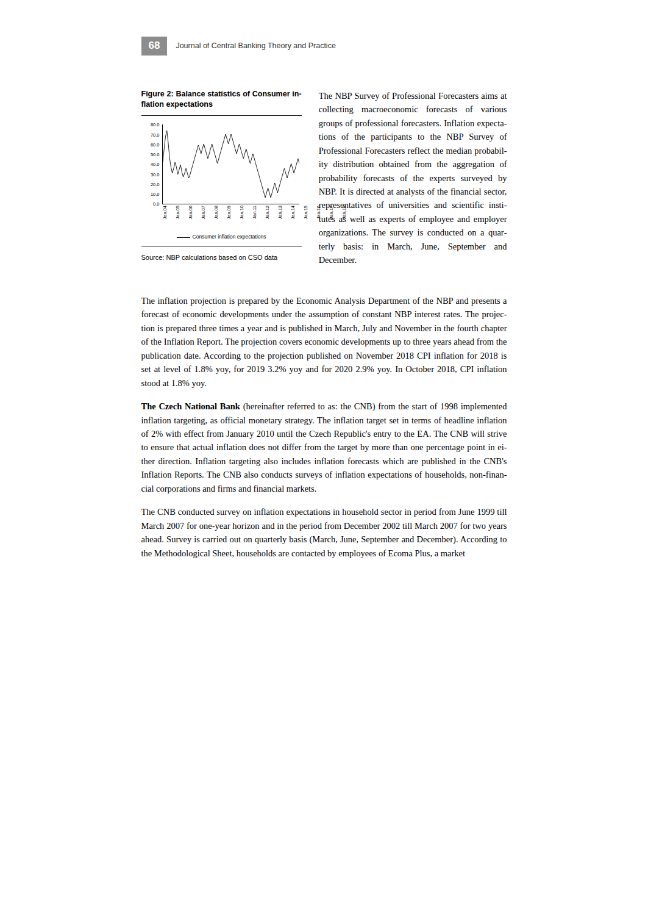68
Journal of Central Banking Theory and Practice
Figure 2: Balance statistics of Consumer inflation expectations
80.0 70.0 60.0 50.0 40.0 30.0 20.0 10.0 0.0
Jan.04 Jan.05 Jan.06 Jan.07 Jan.08 Jan.09 Jan.10 Jan.11 Jan.12 Jan.13 Jan.14 Jan.15 Jan.16 Jan.17 Jan.18
Consumer inflation expectations
Source: NBP calculations based on CSO data
The NBP Survey of Professional Forecasters aims at collecting macroeconomic forecasts of various groups of professional forecasters. Inflation expectations of the participants to the NBP Survey of Professional Forecasters reflect the median probability distribution obtained from the aggregation of probability forecasts of the experts surveyed by NBP. It is directed at analysts of the financial sector, representatives of universities and scientific institutes as well as experts of employee and employer organizations. The survey is conducted on a quarterly basis: in March, June, September and December.
The inflation projection is prepared by the Economic Analysis Department of the NBP and presents a forecast of economic developments under the assumption of constant NBP interest rates. The projection is prepared three times a year and is published in March, July and November in the fourth chapter of the Inflation Report. The projection covers economic developments up to three years ahead from the publication date. According to the projection published on November 2018 CPI inflation for 2018 is set at level of 1.8% yoy, for 2019 3.2% yoy and for 2020 2.9% yoy. In October 2018, CPI inflation stood at 1.8% yoy.
The Czech National Bank (hereinafter referred to as: the CNB) from the start of 1998 implemented inflation targeting, as official monetary strategy. The inflation target set in terms of headline inflation of 2% with effect from January 2010 until the Czech Republic's entry to the EA. The CNB will strive to ensure that actual inflation does not differ from the target by more than one percentage point in either direction. Inflation targeting also includes inflation forecasts which are published in the CNB's Inflation Reports. The CNB also conducts surveys of inflation expectations of households, non-financial corporations and firms and financial markets.
The CNB conducted survey on inflation expectations in household sector in period from June 1999 till March 2007 for one-year horizon and in the period from December 2002 till March 2007 for two years ahead. Survey is carried out on quarterly basis (March, June, September and December). According to the Methodological Sheet, households are contacted by employees of Ecoma Plus, a market